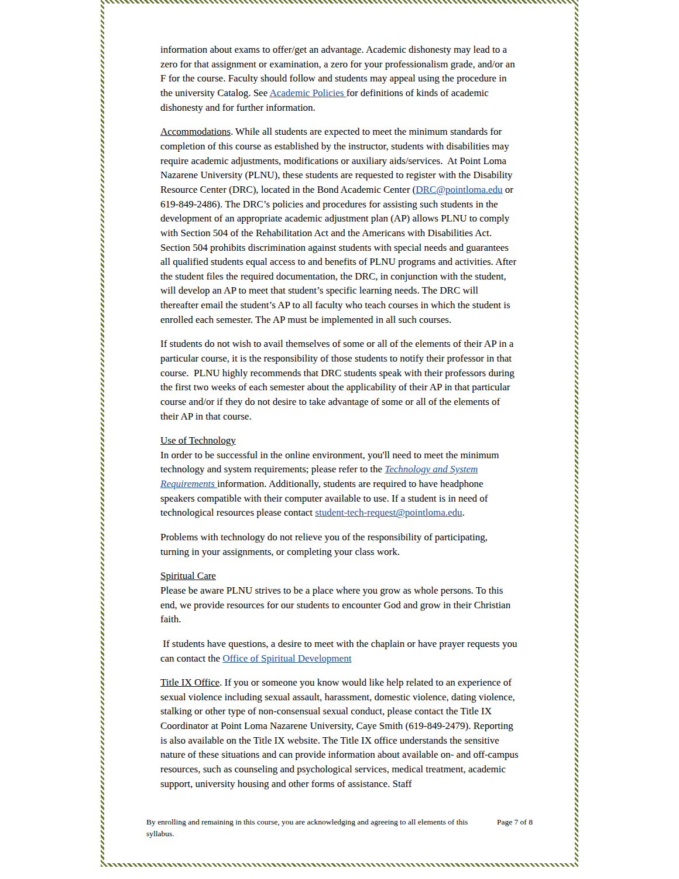information about exams to offer/get an advantage. Academic dishonesty may lead to a zero for that assignment or examination, a zero for your professionalism grade, and/or an F for the course. Faculty should follow and students may appeal using the procedure in the university Catalog. See Academic Policies for definitions of kinds of academic dishonesty and for further information.
Accommodations. While all students are expected to meet the minimum standards for completion of this course as established by the instructor, students with disabilities may require academic adjustments, modifications or auxiliary aids/services. At Point Loma Nazarene University (PLNU), these students are requested to register with the Disability Resource Center (DRC), located in the Bond Academic Center (DRC@pointloma.edu or 619-849-2486). The DRC’s policies and procedures for assisting such students in the development of an appropriate academic adjustment plan (AP) allows PLNU to comply with Section 504 of the Rehabilitation Act and the Americans with Disabilities Act. Section 504 prohibits discrimination against students with special needs and guarantees all qualified students equal access to and benefits of PLNU programs and activities. After the student files the required documentation, the DRC, in conjunction with the student, will develop an AP to meet that student’s specific learning needs. The DRC will thereafter email the student’s AP to all faculty who teach courses in which the student is enrolled each semester. The AP must be implemented in all such courses.
If students do not wish to avail themselves of some or all of the elements of their AP in a particular course, it is the responsibility of those students to notify their professor in that course. PLNU highly recommends that DRC students speak with their professors during the first two weeks of each semester about the applicability of their AP in that particular course and/or if they do not desire to take advantage of some or all of the elements of their AP in that course.
Use of Technology
In order to be successful in the online environment, you'll need to meet the minimum technology and system requirements; please refer to the Technology and System Requirements information. Additionally, students are required to have headphone speakers compatible with their computer available to use. If a student is in need of technological resources please contact student-tech-request@pointloma.edu.
Problems with technology do not relieve you of the responsibility of participating, turning in your assignments, or completing your class work.
Spiritual Care
Please be aware PLNU strives to be a place where you grow as whole persons. To this end, we provide resources for our students to encounter God and grow in their Christian faith.
If students have questions, a desire to meet with the chaplain or have prayer requests you can contact the Office of Spiritual Development
Title IX Office. If you or someone you know would like help related to an experience of sexual violence including sexual assault, harassment, domestic violence, dating violence, stalking or other type of non-consensual sexual conduct, please contact the Title IX Coordinator at Point Loma Nazarene University, Caye Smith (619-849-2479). Reporting is also available on the Title IX website. The Title IX office understands the sensitive nature of these situations and can provide information about available on- and off-campus resources, such as counseling and psychological services, medical treatment, academic support, university housing and other forms of assistance. Staff
By enrolling and remaining in this course, you are acknowledging and agreeing to all elements of this syllabus.
Page 7 of 8